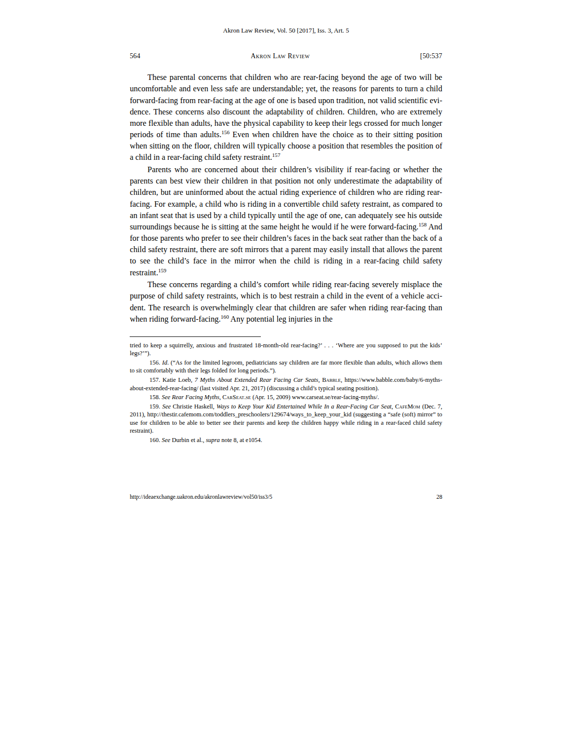Akron Law Review, Vol. 50 [2017], Iss. 3, Art. 5
564 Akron Law Review [50:537
These parental concerns that children who are rear-facing beyond the age of two will be uncomfortable and even less safe are understandable; yet, the reasons for parents to turn a child forward-facing from rear-facing at the age of one is based upon tradition, not valid scientific evidence. These concerns also discount the adaptability of children. Children, who are extremely more flexible than adults, have the physical capability to keep their legs crossed for much longer periods of time than adults.156 Even when children have the choice as to their sitting position when sitting on the floor, children will typically choose a position that resembles the position of a child in a rear-facing child safety restraint.157
Parents who are concerned about their children’s visibility if rear-facing or whether the parents can best view their children in that position not only underestimate the adaptability of children, but are uninformed about the actual riding experience of children who are riding rear-facing. For example, a child who is riding in a convertible child safety restraint, as compared to an infant seat that is used by a child typically until the age of one, can adequately see his outside surroundings because he is sitting at the same height he would if he were forward-facing.158 And for those parents who prefer to see their children’s faces in the back seat rather than the back of a child safety restraint, there are soft mirrors that a parent may easily install that allows the parent to see the child’s face in the mirror when the child is riding in a rear-facing child safety restraint.159
These concerns regarding a child’s comfort while riding rear-facing severely misplace the purpose of child safety restraints, which is to best restrain a child in the event of a vehicle accident. The research is overwhelmingly clear that children are safer when riding rear-facing than when riding forward-facing.160 Any potential leg injuries in the
tried to keep a squirrelly, anxious and frustrated 18-month-old rear-facing?’ . . . ‘Where are you supposed to put the kids’ legs?’”).
156. Id. (“As for the limited legroom, pediatricians say children are far more flexible than adults, which allows them to sit comfortably with their legs folded for long periods.”).
157. Katie Loeb, 7 Myths About Extended Rear Facing Car Seats, Babble, https://www.babble.com/baby/6-myths-about-extended-rear-facing/ (last visited Apr. 21, 2017) (discussing a child’s typical seating position).
158. See Rear Facing Myths, CarSeat.se (Apr. 15, 2009) www.carseat.se/rear-facing-myths/.
159. See Christie Haskell, Ways to Keep Your Kid Entertained While In a Rear-Facing Car Seat, CafeMom (Dec. 7, 2011), http://thestir.cafemom.com/toddlers_preschoolers/129674/ways_to_keep_your_kid (suggesting a “safe (soft) mirror” to use for children to be able to better see their parents and keep the children happy while riding in a rear-faced child safety restraint).
160. See Durbin et al., supra note 8, at e1054.
http://ideaexchange.uakron.edu/akronlawreview/vol50/iss3/5 28